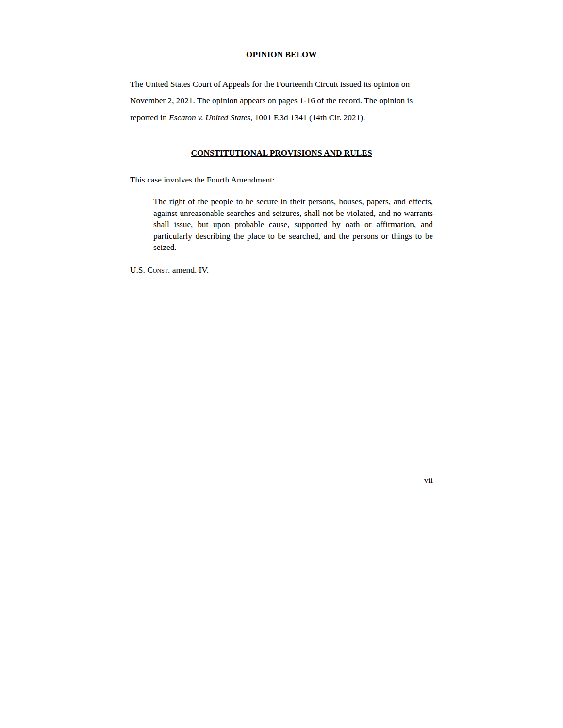OPINION BELOW
The United States Court of Appeals for the Fourteenth Circuit issued its opinion on November 2, 2021. The opinion appears on pages 1-16 of the record. The opinion is reported in Escaton v. United States, 1001 F.3d 1341 (14th Cir. 2021).
CONSTITUTIONAL PROVISIONS AND RULES
This case involves the Fourth Amendment:
The right of the people to be secure in their persons, houses, papers, and effects, against unreasonable searches and seizures, shall not be violated, and no warrants shall issue, but upon probable cause, supported by oath or affirmation, and particularly describing the place to be searched, and the persons or things to be seized.
U.S. Const. amend. IV.
vii